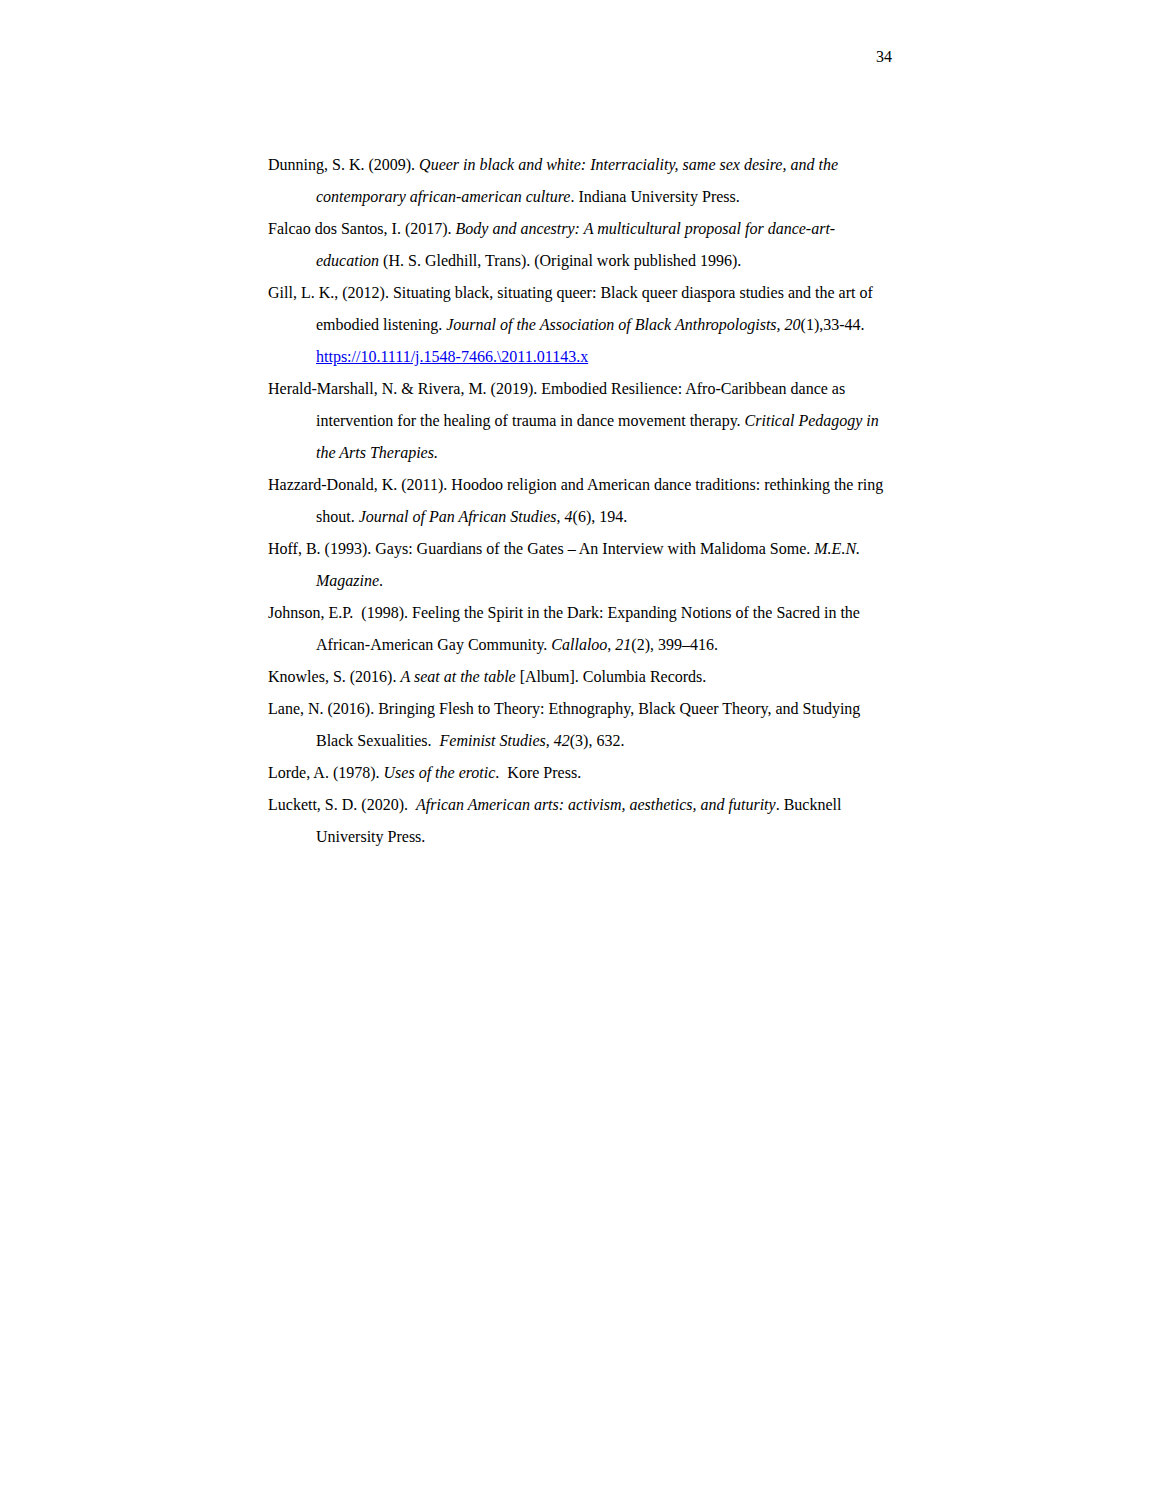34
Dunning, S. K. (2009). Queer in black and white: Interraciality, same sex desire, and the contemporary african-american culture. Indiana University Press.
Falcao dos Santos, I. (2017). Body and ancestry: A multicultural proposal for dance-art-education (H. S. Gledhill, Trans). (Original work published 1996).
Gill, L. K., (2012). Situating black, situating queer: Black queer diaspora studies and the art of embodied listening. Journal of the Association of Black Anthropologists, 20(1),33-44. https://10.1111/j.1548-7466.\2011.01143.x
Herald-Marshall, N. & Rivera, M. (2019). Embodied Resilience: Afro-Caribbean dance as intervention for the healing of trauma in dance movement therapy. Critical Pedagogy in the Arts Therapies.
Hazzard-Donald, K. (2011). Hoodoo religion and American dance traditions: rethinking the ring shout. Journal of Pan African Studies, 4(6), 194.
Hoff, B. (1993). Gays: Guardians of the Gates – An Interview with Malidoma Some. M.E.N. Magazine.
Johnson, E.P. (1998). Feeling the Spirit in the Dark: Expanding Notions of the Sacred in the African-American Gay Community. Callaloo, 21(2), 399–416.
Knowles, S. (2016). A seat at the table [Album]. Columbia Records.
Lane, N. (2016). Bringing Flesh to Theory: Ethnography, Black Queer Theory, and Studying Black Sexualities. Feminist Studies, 42(3), 632.
Lorde, A. (1978). Uses of the erotic. Kore Press.
Luckett, S. D. (2020). African American arts: activism, aesthetics, and futurity. Bucknell University Press.